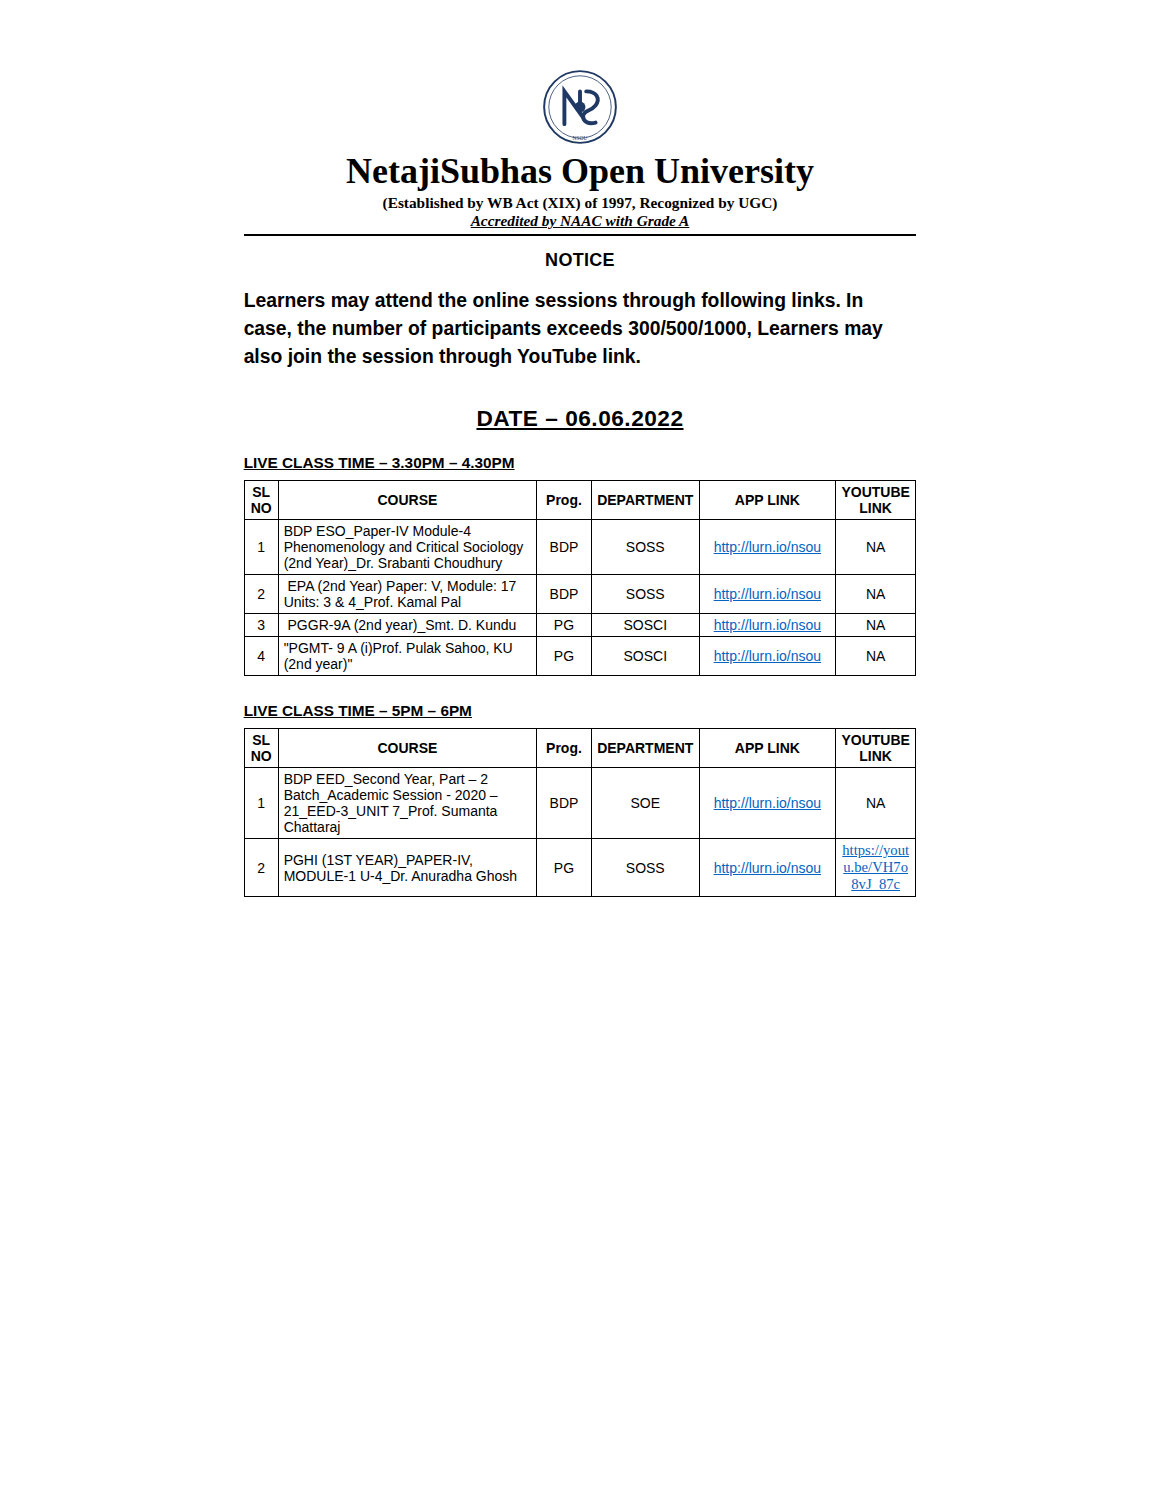NSOU
NetajiSubhas Open University
(Established by WB Act (XIX) of 1997, Recognized by UGC)
Accredited by NAAC with Grade A
NOTICE
Learners may attend the online sessions through following links. In case, the number of participants exceeds 300/500/1000, Learners may also join the session through YouTube link.
DATE – 06.06.2022
LIVE CLASS TIME – 3.30PM – 4.30PM
| SL NO | COURSE | Prog. | DEPARTMENT | APP LINK | YOUTUBE LINK |
| --- | --- | --- | --- | --- | --- |
| 1 | BDP ESO_Paper-IV Module-4 Phenomenology and Critical Sociology (2nd Year)_Dr. Srabanti Choudhury | BDP | SOSS | http://lurn.io/nsou | NA |
| 2 | EPA (2nd Year) Paper: V, Module: 17 Units: 3 & 4_Prof. Kamal Pal | BDP | SOSS | http://lurn.io/nsou | NA |
| 3 | PGGR-9A (2nd year)_Smt. D. Kundu | PG | SOSCI | http://lurn.io/nsou | NA |
| 4 | "PGMT- 9 A (i)Prof. Pulak Sahoo, KU (2nd year)" | PG | SOSCI | http://lurn.io/nsou | NA |
LIVE CLASS TIME – 5PM – 6PM
| SL NO | COURSE | Prog. | DEPARTMENT | APP LINK | YOUTUBE LINK |
| --- | --- | --- | --- | --- | --- |
| 1 | BDP EED_Second Year, Part – 2 Batch_Academic Session - 2020 – 21_EED-3_UNIT 7_Prof. Sumanta Chattaraj | BDP | SOE | http://lurn.io/nsou | NA |
| 2 | PGHI (1ST YEAR)_PAPER-IV, MODULE-1 U-4_Dr. Anuradha Ghosh | PG | SOSS | http://lurn.io/nsou | https://youtu.be/VH7o8vJ_87c |